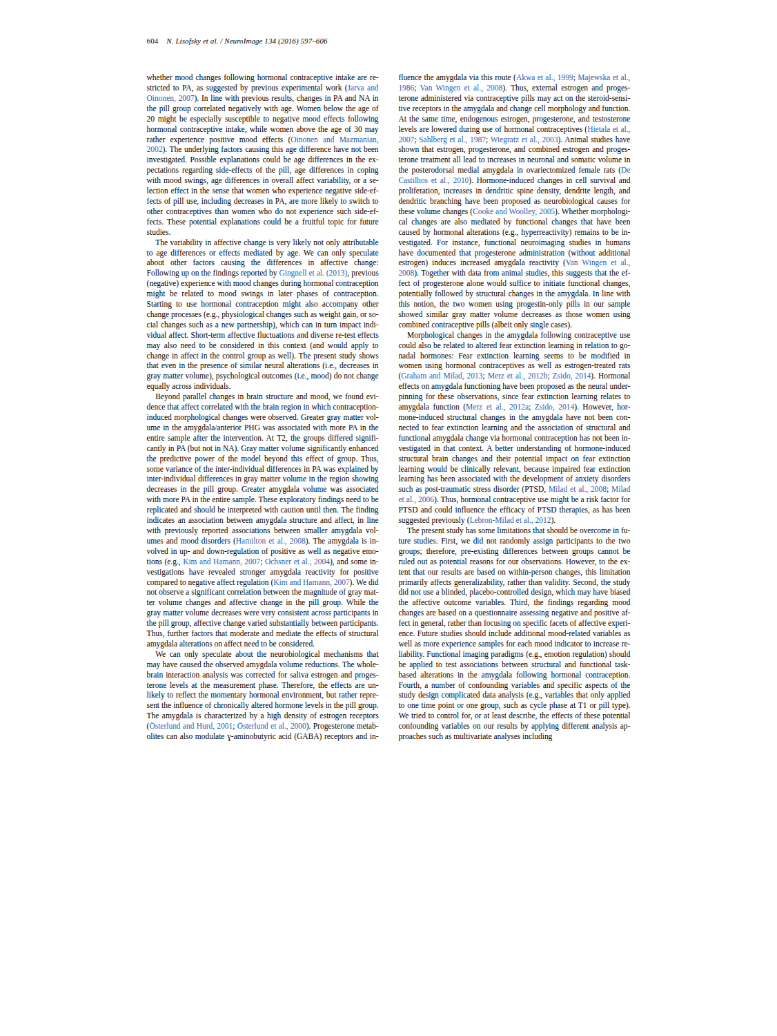604 N. Lisofsky et al. / NeuroImage 134 (2016) 597–606
whether mood changes following hormonal contraceptive intake are restricted to PA, as suggested by previous experimental work (Jarva and Oinonen, 2007). In line with previous results, changes in PA and NA in the pill group correlated negatively with age. Women below the age of 20 might be especially susceptible to negative mood effects following hormonal contraceptive intake, while women above the age of 30 may rather experience positive mood effects (Oinonen and Mazmanian, 2002). The underlying factors causing this age difference have not been investigated. Possible explanations could be age differences in the expectations regarding side-effects of the pill, age differences in coping with mood swings, age differences in overall affect variability, or a selection effect in the sense that women who experience negative side-effects of pill use, including decreases in PA, are more likely to switch to other contraceptives than women who do not experience such side-effects. These potential explanations could be a fruitful topic for future studies.
The variability in affective change is very likely not only attributable to age differences or effects mediated by age. We can only speculate about other factors causing the differences in affective change: Following up on the findings reported by Gingnell et al. (2013), previous (negative) experience with mood changes during hormonal contraception might be related to mood swings in later phases of contraception. Starting to use hormonal contraception might also accompany other change processes (e.g., physiological changes such as weight gain, or social changes such as a new partnership), which can in turn impact individual affect. Short-term affective fluctuations and diverse re-test effects may also need to be considered in this context (and would apply to change in affect in the control group as well). The present study shows that even in the presence of similar neural alterations (i.e., decreases in gray matter volume), psychological outcomes (i.e., mood) do not change equally across individuals.
Beyond parallel changes in brain structure and mood, we found evidence that affect correlated with the brain region in which contraception-induced morphological changes were observed. Greater gray matter volume in the amygdala/anterior PHG was associated with more PA in the entire sample after the intervention. At T2, the groups differed significantly in PA (but not in NA). Gray matter volume significantly enhanced the predictive power of the model beyond this effect of group. Thus, some variance of the inter-individual differences in PA was explained by inter-individual differences in gray matter volume in the region showing decreases in the pill group. Greater amygdala volume was associated with more PA in the entire sample. These exploratory findings need to be replicated and should be interpreted with caution until then. The finding indicates an association between amygdala structure and affect, in line with previously reported associations between smaller amygdala volumes and mood disorders (Hamilton et al., 2008). The amygdala is involved in up- and down-regulation of positive as well as negative emotions (e.g., Kim and Hamann, 2007; Ochsner et al., 2004), and some investigations have revealed stronger amygdala reactivity for positive compared to negative affect regulation (Kim and Hamann, 2007). We did not observe a significant correlation between the magnitude of gray matter volume changes and affective change in the pill group. While the gray matter volume decreases were very consistent across participants in the pill group, affective change varied substantially between participants. Thus, further factors that moderate and mediate the effects of structural amygdala alterations on affect need to be considered.
We can only speculate about the neurobiological mechanisms that may have caused the observed amygdala volume reductions. The whole-brain interaction analysis was corrected for saliva estrogen and progesterone levels at the measurement phase. Therefore, the effects are unlikely to reflect the momentary hormonal environment, but rather represent the influence of chronically altered hormone levels in the pill group. The amygdala is characterized by a high density of estrogen receptors (Österlund and Hurd, 2001; Österlund et al., 2000). Progesterone metabolites can also modulate ɣ-aminobutyric acid (GABA) receptors and influence the amygdala via this route (Akwa et al., 1999; Majewska et al., 1986; Van Wingen et al., 2008). Thus, external estrogen and progesterone administered via contraceptive pills may act on the steroid-sensitive receptors in the amygdala and change cell morphology and function. At the same time, endogenous estrogen, progesterone, and testosterone levels are lowered during use of hormonal contraceptives (Hietala et al., 2007; Sahlberg et al., 1987; Wiegratz et al., 2003). Animal studies have shown that estrogen, progesterone, and combined estrogen and progesterone treatment all lead to increases in neuronal and somatic volume in the posterodorsal medial amygdala in ovariectomized female rats (De Castilhos et al., 2010). Hormone-induced changes in cell survival and proliferation, increases in dendritic spine density, dendrite length, and dendritic branching have been proposed as neurobiological causes for these volume changes (Cooke and Woolley, 2005). Whether morphological changes are also mediated by functional changes that have been caused by hormonal alterations (e.g., hyperreactivity) remains to be investigated. For instance, functional neuroimaging studies in humans have documented that progesterone administration (without additional estrogen) induces increased amygdala reactivity (Van Wingen et al., 2008). Together with data from animal studies, this suggests that the effect of progesterone alone would suffice to initiate functional changes, potentially followed by structural changes in the amygdala. In line with this notion, the two women using progestin-only pills in our sample showed similar gray matter volume decreases as those women using combined contraceptive pills (albeit only single cases).
Morphological changes in the amygdala following contraceptive use could also be related to altered fear extinction learning in relation to gonadal hormones: Fear extinction learning seems to be modified in women using hormonal contraceptives as well as estrogen-treated rats (Graham and Milad, 2013; Merz et al., 2012b; Zsido, 2014). Hormonal effects on amygdala functioning have been proposed as the neural underpinning for these observations, since fear extinction learning relates to amygdala function (Merz et al., 2012a; Zsido, 2014). However, hormone-induced structural changes in the amygdala have not been connected to fear extinction learning and the association of structural and functional amygdala change via hormonal contraception has not been investigated in that context. A better understanding of hormone-induced structural brain changes and their potential impact on fear extinction learning would be clinically relevant, because impaired fear extinction learning has been associated with the development of anxiety disorders such as post-traumatic stress disorder (PTSD, Milad et al., 2008; Milad et al., 2006). Thus, hormonal contraceptive use might be a risk factor for PTSD and could influence the efficacy of PTSD therapies, as has been suggested previously (Lebron-Milad et al., 2012).
The present study has some limitations that should be overcome in future studies. First, we did not randomly assign participants to the two groups; therefore, pre-existing differences between groups cannot be ruled out as potential reasons for our observations. However, to the extent that our results are based on within-person changes, this limitation primarily affects generalizability, rather than validity. Second, the study did not use a blinded, placebo-controlled design, which may have biased the affective outcome variables. Third, the findings regarding mood changes are based on a questionnaire assessing negative and positive affect in general, rather than focusing on specific facets of affective experience. Future studies should include additional mood-related variables as well as more experience samples for each mood indicator to increase reliability. Functional imaging paradigms (e.g., emotion regulation) should be applied to test associations between structural and functional task-based alterations in the amygdala following hormonal contraception. Fourth, a number of confounding variables and specific aspects of the study design complicated data analysis (e.g., variables that only applied to one time point or one group, such as cycle phase at T1 or pill type). We tried to control for, or at least describe, the effects of these potential confounding variables on our results by applying different analysis approaches such as multivariate analyses including